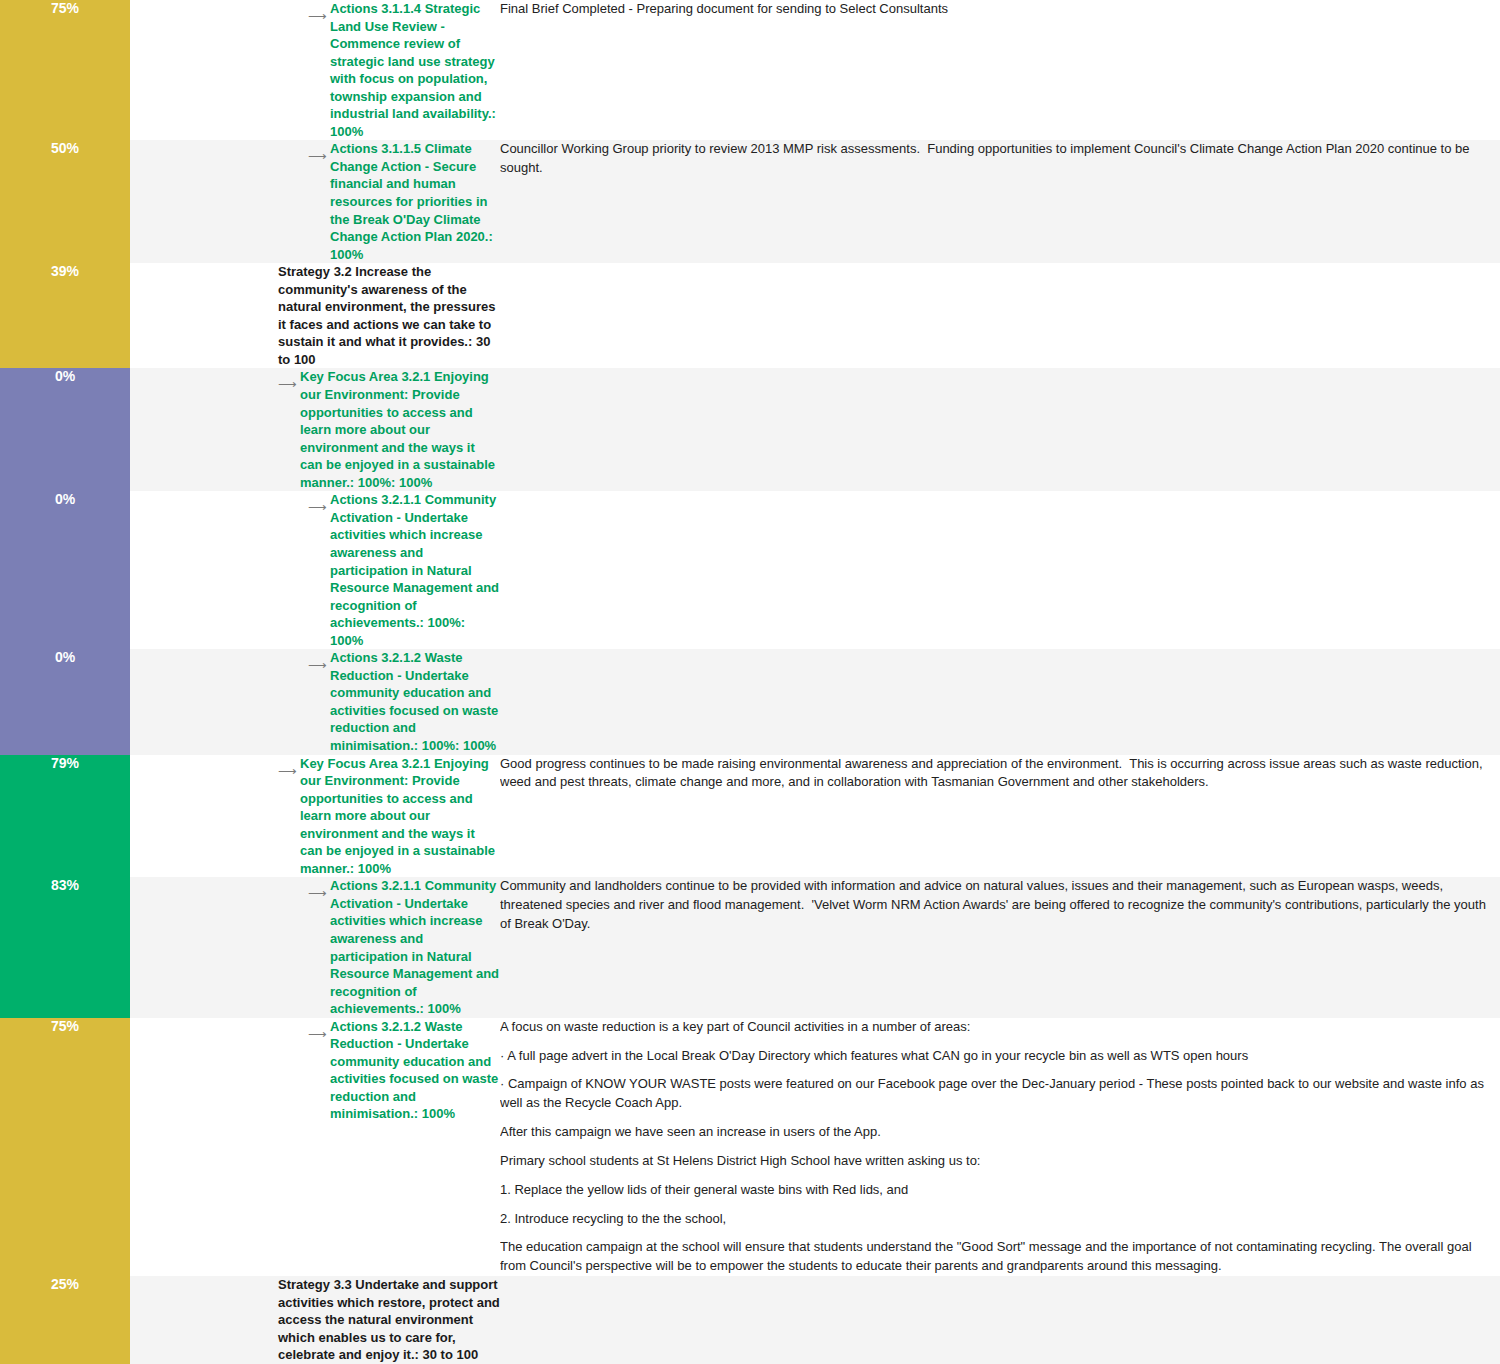| 75% | ⟶ Actions 3.1.1.4 Strategic Land Use Review - Commence review of strategic land use strategy with focus on population, township expansion and industrial land availability.: 100% | Final Brief Completed - Preparing document for sending to Select Consultants |
| 50% | ⟶ Actions 3.1.1.5 Climate Change Action - Secure financial and human resources for priorities in the Break O'Day Climate Change Action Plan 2020.: 100% | Councillor Working Group priority to review 2013 MMP risk assessments. Funding opportunities to implement Council's Climate Change Action Plan 2020 continue to be sought. |
| 39% | Strategy 3.2 Increase the community's awareness of the natural environment, the pressures it faces and actions we can take to sustain it and what it provides.: 30 to 100 | |
| 0% | ⟶ Key Focus Area 3.2.1 Enjoying our Environment: Provide opportunities to access and learn more about our environment and the ways it can be enjoyed in a sustainable manner.: 100%: 100% | |
| 0% | ⟶ Actions 3.2.1.1 Community Activation - Undertake activities which increase awareness and participation in Natural Resource Management and recognition of achievements.: 100%: 100% | |
| 0% | ⟶ Actions 3.2.1.2 Waste Reduction - Undertake community education and activities focused on waste reduction and minimisation.: 100%: 100% | |
| 79% | ⟶ Key Focus Area 3.2.1 Enjoying our Environment: Provide opportunities to access and learn more about our environment and the ways it can be enjoyed in a sustainable manner.: 100% | Good progress continues to be made raising environmental awareness and appreciation of the environment. This is occurring across issue areas such as waste reduction, weed and pest threats, climate change and more, and in collaboration with Tasmanian Government and other stakeholders. |
| 83% | ⟶ Actions 3.2.1.1 Community Activation - Undertake activities which increase awareness and participation in Natural Resource Management and recognition of achievements.: 100% | Community and landholders continue to be provided with information and advice on natural values, issues and their management, such as European wasps, weeds, threatened species and river and flood management. 'Velvet Worm NRM Action Awards' are being offered to recognize the community's contributions, particularly the youth of Break O'Day. |
| 75% | ⟶ Actions 3.2.1.2 Waste Reduction - Undertake community education and activities focused on waste reduction and minimisation.: 100% | A focus on waste reduction is a key part of Council activities in a number of areas: · A full page advert in the Local Break O'Day Directory which features what CAN go in your recycle bin as well as WTS open hours · Campaign of KNOW YOUR WASTE posts were featured on our Facebook page over the Dec-January period - These posts pointed back to our website and waste info as well as the Recycle Coach App. After this campaign we have seen an increase in users of the App. Primary school students at St Helens District High School have written asking us to: 1. Replace the yellow lids of their general waste bins with Red lids, and 2. Introduce recycling to the the school, The education campaign at the school will ensure that students understand the "Good Sort" message and the importance of not contaminating recycling. The overall goal from Council's perspective will be to empower the students to educate their parents and grandparents around this messaging. |
| 25% | Strategy 3.3 Undertake and support activities which restore, protect and access the natural environment which enables us to care for, celebrate and enjoy it.: 30 to 100 | |